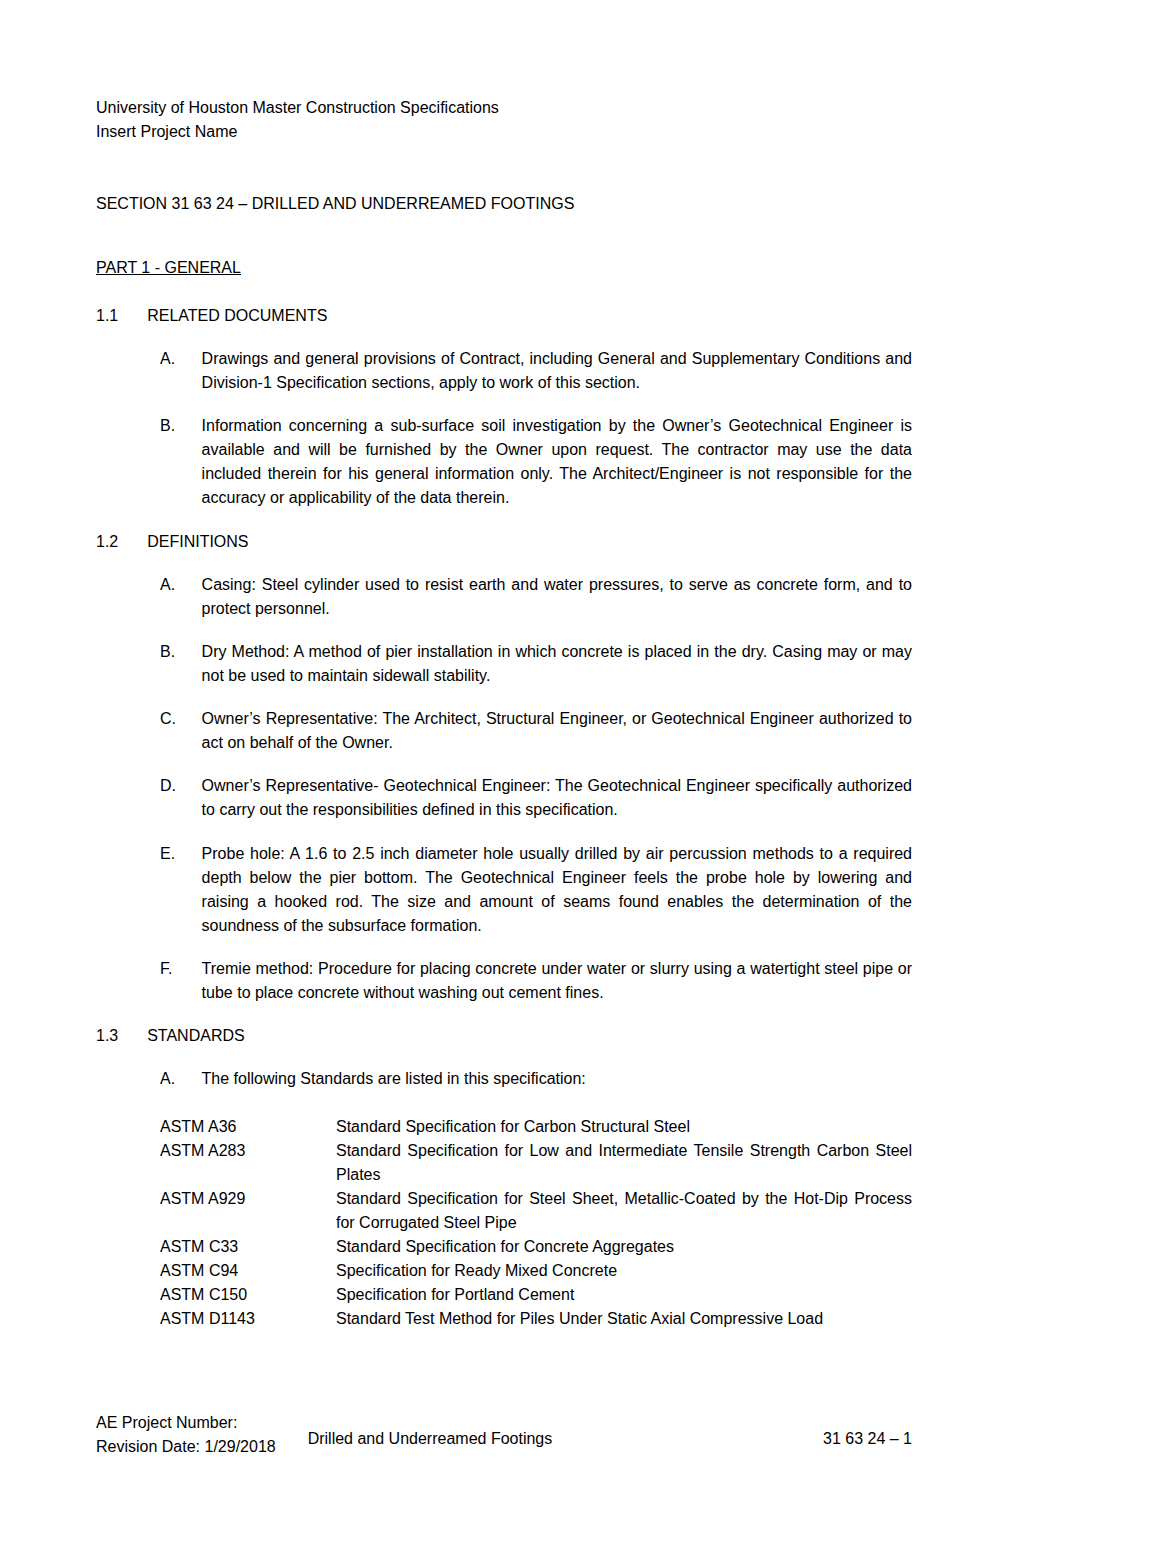University of Houston Master Construction Specifications
Insert Project Name
SECTION 31 63 24 – DRILLED AND UNDERREAMED FOOTINGS
PART 1 - GENERAL
1.1
RELATED DOCUMENTS
A.
Drawings and general provisions of Contract, including General and Supplementary Conditions and Division-1 Specification sections, apply to work of this section.
B.
Information concerning a sub-surface soil investigation by the Owner’s Geotechnical Engineer is available and will be furnished by the Owner upon request. The contractor may use the data included therein for his general information only. The Architect/Engineer is not responsible for the accuracy or applicability of the data therein.
1.2
DEFINITIONS
A.
Casing: Steel cylinder used to resist earth and water pressures, to serve as concrete form, and to protect personnel.
B.
Dry Method: A method of pier installation in which concrete is placed in the dry. Casing may or may not be used to maintain sidewall stability.
C.
Owner’s Representative: The Architect, Structural Engineer, or Geotechnical Engineer authorized to act on behalf of the Owner.
D.
Owner’s Representative- Geotechnical Engineer: The Geotechnical Engineer specifically authorized to carry out the responsibilities defined in this specification.
E.
Probe hole: A 1.6 to 2.5 inch diameter hole usually drilled by air percussion methods to a required depth below the pier bottom. The Geotechnical Engineer feels the probe hole by lowering and raising a hooked rod. The size and amount of seams found enables the determination of the soundness of the subsurface formation.
F.
Tremie method: Procedure for placing concrete under water or slurry using a watertight steel pipe or tube to place concrete without washing out cement fines.
1.3
STANDARDS
A.
The following Standards are listed in this specification:
ASTM A36
Standard Specification for Carbon Structural Steel
ASTM A283
Standard Specification for Low and Intermediate Tensile Strength Carbon Steel Plates
ASTM A929
Standard Specification for Steel Sheet, Metallic-Coated by the Hot-Dip Process for Corrugated Steel Pipe
ASTM C33
Standard Specification for Concrete Aggregates
ASTM C94
Specification for Ready Mixed Concrete
ASTM C150
Specification for Portland Cement
ASTM D1143
Standard Test Method for Piles Under Static Axial Compressive Load
AE Project Number:
Revision Date: 1/29/2018
Drilled and Underreamed Footings
31 63 24 – 1